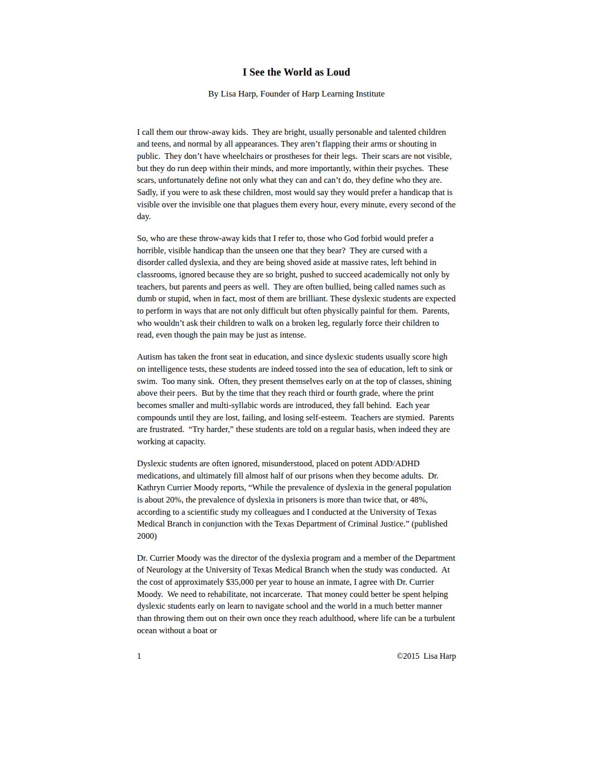I See the World as Loud
By Lisa Harp, Founder of Harp Learning Institute
I call them our throw-away kids. They are bright, usually personable and talented children and teens, and normal by all appearances. They aren’t flapping their arms or shouting in public. They don’t have wheelchairs or prostheses for their legs. Their scars are not visible, but they do run deep within their minds, and more importantly, within their psyches. These scars, unfortunately define not only what they can and can’t do, they define who they are. Sadly, if you were to ask these children, most would say they would prefer a handicap that is visible over the invisible one that plagues them every hour, every minute, every second of the day.
So, who are these throw-away kids that I refer to, those who God forbid would prefer a horrible, visible handicap than the unseen one that they bear? They are cursed with a disorder called dyslexia, and they are being shoved aside at massive rates, left behind in classrooms, ignored because they are so bright, pushed to succeed academically not only by teachers, but parents and peers as well. They are often bullied, being called names such as dumb or stupid, when in fact, most of them are brilliant. These dyslexic students are expected to perform in ways that are not only difficult but often physically painful for them. Parents, who wouldn’t ask their children to walk on a broken leg, regularly force their children to read, even though the pain may be just as intense.
Autism has taken the front seat in education, and since dyslexic students usually score high on intelligence tests, these students are indeed tossed into the sea of education, left to sink or swim. Too many sink. Often, they present themselves early on at the top of classes, shining above their peers. But by the time that they reach third or fourth grade, where the print becomes smaller and multi-syllabic words are introduced, they fall behind. Each year compounds until they are lost, failing, and losing self-esteem. Teachers are stymied. Parents are frustrated. “Try harder,” these students are told on a regular basis, when indeed they are working at capacity.
Dyslexic students are often ignored, misunderstood, placed on potent ADD/ADHD medications, and ultimately fill almost half of our prisons when they become adults. Dr. Kathryn Currier Moody reports, “While the prevalence of dyslexia in the general population is about 20%, the prevalence of dyslexia in prisoners is more than twice that, or 48%, according to a scientific study my colleagues and I conducted at the University of Texas Medical Branch in conjunction with the Texas Department of Criminal Justice.” (published 2000)
Dr. Currier Moody was the director of the dyslexia program and a member of the Department of Neurology at the University of Texas Medical Branch when the study was conducted. At the cost of approximately $35,000 per year to house an inmate, I agree with Dr. Currier Moody. We need to rehabilitate, not incarcerate. That money could better be spent helping dyslexic students early on learn to navigate school and the world in a much better manner than throwing them out on their own once they reach adulthood, where life can be a turbulent ocean without a boat or
1 ©2015 Lisa Harp